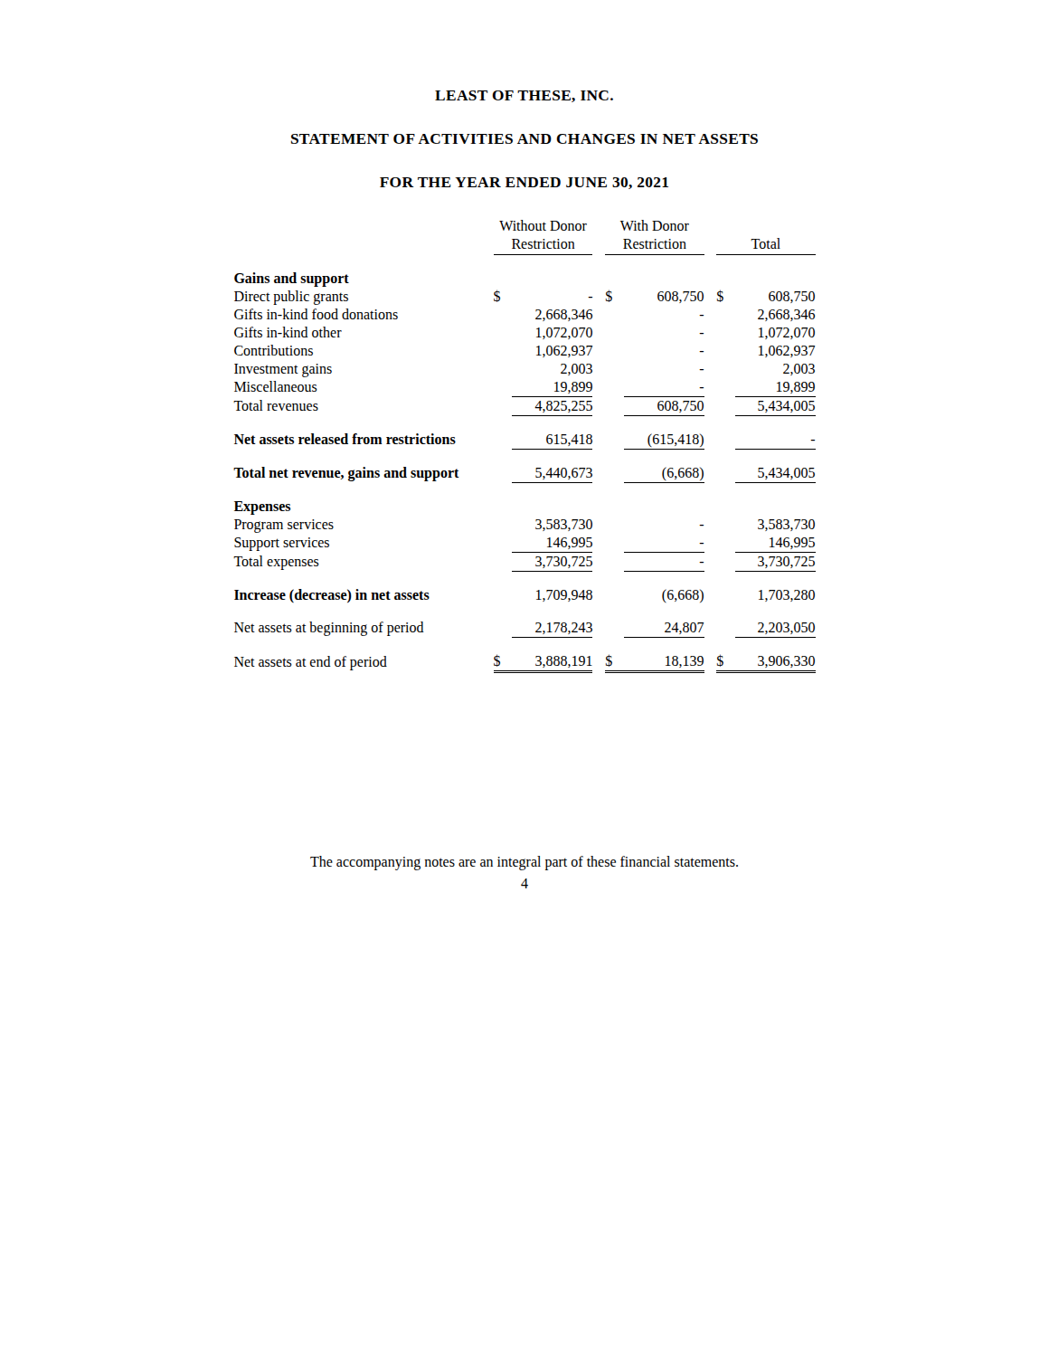LEAST OF THESE, INC.
STATEMENT OF ACTIVITIES AND CHANGES IN NET ASSETS
FOR THE YEAR ENDED JUNE 30, 2021
| | Without Donor | | With Donor | | |
| | Restriction | | Restriction | | Total |
| Gains and support | |
| Direct public grants | $ | - | | $ | 608,750 | | $ | 608,750 |
| Gifts in-kind food donations | | 2,668,346 | | | - | | | 2,668,346 |
| Gifts in-kind other | | 1,072,070 | | | - | | | 1,072,070 |
| Contributions | | 1,062,937 | | | - | | | 1,062,937 |
| Investment gains | | 2,003 | | | - | | | 2,003 |
| Miscellaneous | | 19,899 | | | - | | | 19,899 |
| Total revenues | | 4,825,255 | | | 608,750 | | | 5,434,005 |
| Net assets released from restrictions | | 615,418 | | | (615,418) | | | - |
| Total net revenue, gains and support | | 5,440,673 | | | (6,668) | | | 5,434,005 |
| Expenses | |
| Program services | | 3,583,730 | | | - | | | 3,583,730 |
| Support services | | 146,995 | | | - | | | 146,995 |
| Total expenses | | 3,730,725 | | | - | | | 3,730,725 |
| Increase (decrease) in net assets | | 1,709,948 | | | (6,668) | | | 1,703,280 |
| Net assets at beginning of period | | 2,178,243 | | | 24,807 | | | 2,203,050 |
| Net assets at end of period | $ | 3,888,191 | | $ | 18,139 | | $ | 3,906,330 |
The accompanying notes are an integral part of these financial statements.
4